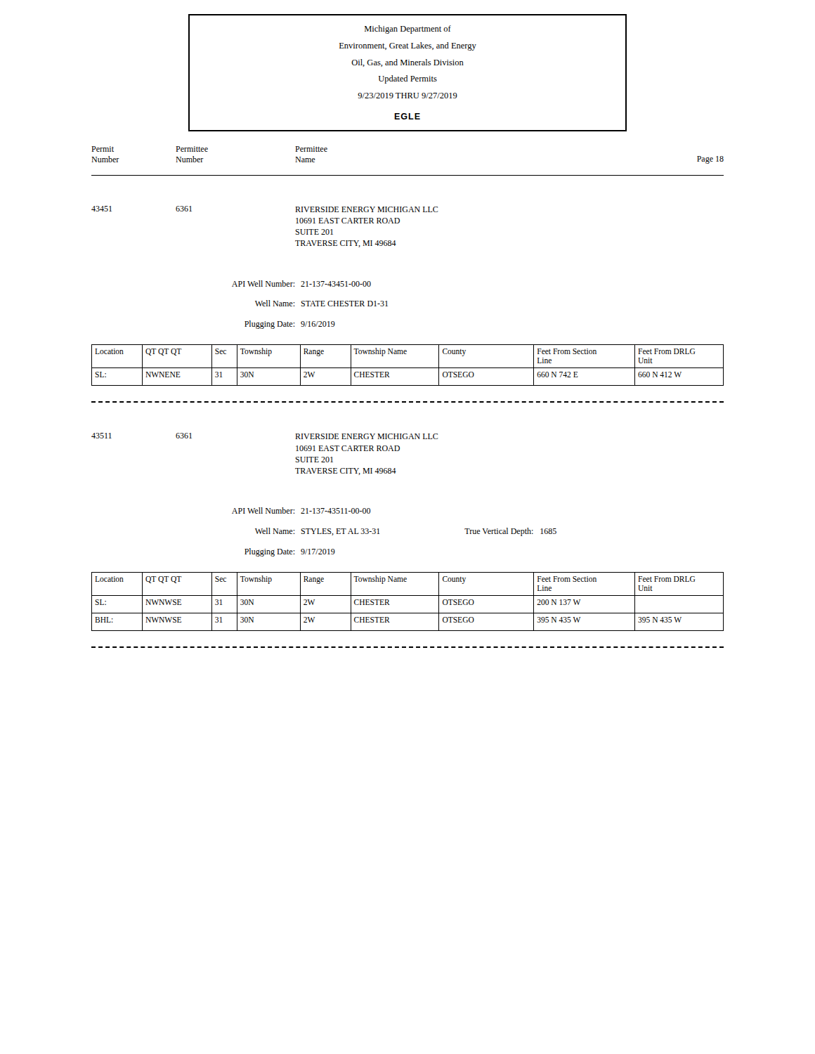Michigan Department of
Environment, Great Lakes, and Energy
Oil, Gas, and Minerals Division
Updated Permits
9/23/2019 THRU 9/27/2019
EGLE
Permit
Number
Permittee
Number
Permittee
Name
Page 18
43451
6361
RIVERSIDE ENERGY MICHIGAN LLC
10691 EAST CARTER ROAD
SUITE 201
TRAVERSE CITY, MI 49684
API Well Number: 21-137-43451-00-00
Well Name: STATE CHESTER D1-31
Plugging Date: 9/16/2019
| Location | QT QT QT | Sec | Township | Range | Township Name | County | Feet From Section Line | Feet From DRLG Unit |
| --- | --- | --- | --- | --- | --- | --- | --- | --- |
| SL: | NWNENE | 31 | 30N | 2W | CHESTER | OTSEGO | 660 N 742 E | 660 N 412 W |
43511
6361
RIVERSIDE ENERGY MICHIGAN LLC
10691 EAST CARTER ROAD
SUITE 201
TRAVERSE CITY, MI 49684
API Well Number: 21-137-43511-00-00
Well Name: STYLES, ET AL 33-31 True Vertical Depth: 1685
Plugging Date: 9/17/2019
| Location | QT QT QT | Sec | Township | Range | Township Name | County | Feet From Section Line | Feet From DRLG Unit |
| --- | --- | --- | --- | --- | --- | --- | --- | --- |
| SL: | NWNWSE | 31 | 30N | 2W | CHESTER | OTSEGO | 200 N 137 W | |
| BHL: | NWNWSE | 31 | 30N | 2W | CHESTER | OTSEGO | 395 N 435 W | 395 N 435 W |